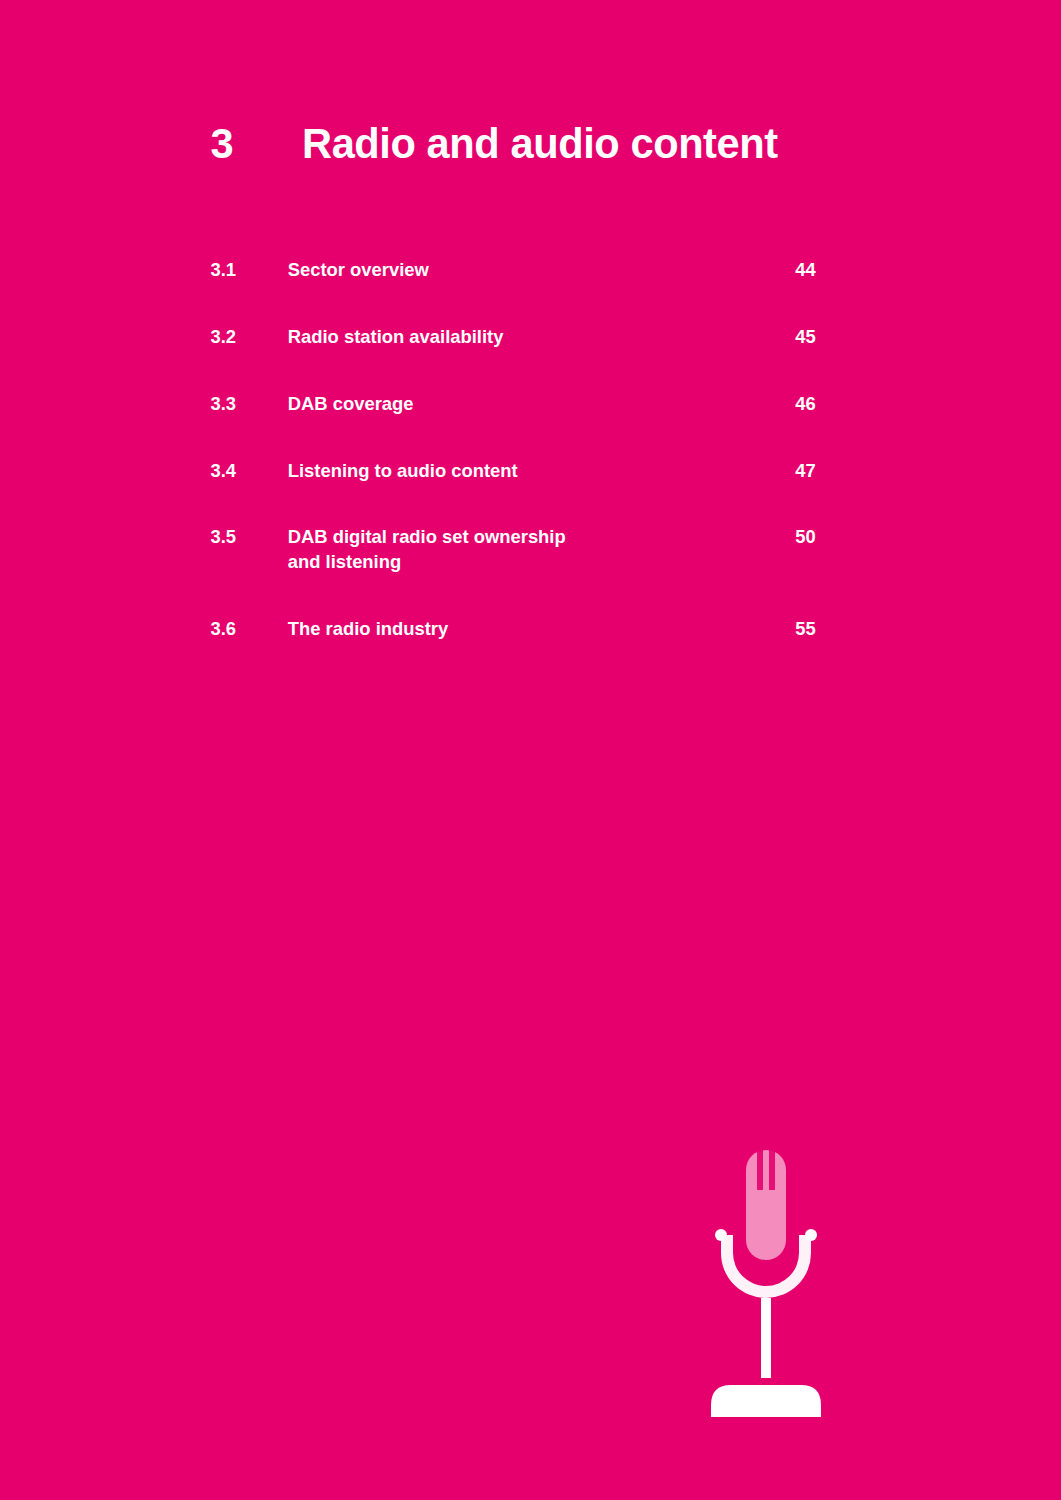3 Radio and audio content
| 3.1 | Sector overview | 44 |
| 3.2 | Radio station availability | 45 |
| 3.3 | DAB coverage | 46 |
| 3.4 | Listening to audio content | 47 |
| 3.5 | DAB digital radio set ownership and listening | 50 |
| 3.6 | The radio industry | 55 |